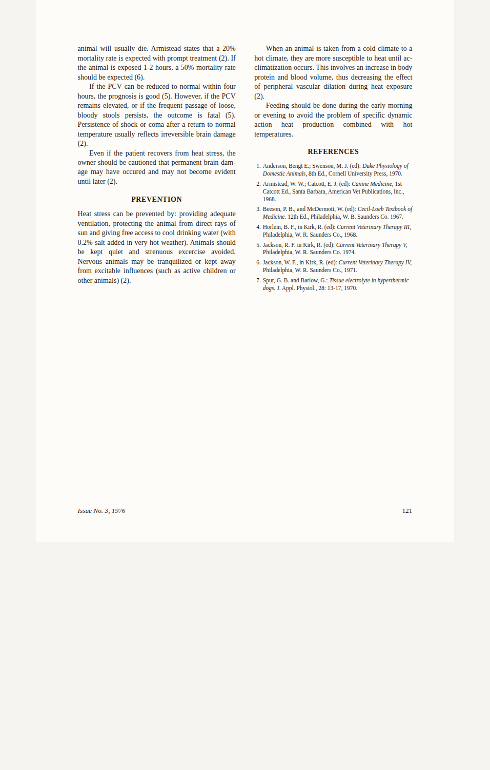animal will usually die. Armistead states that a 20% mortality rate is expected with prompt treatment (2). If the animal is exposed 1-2 hours, a 50% mortality rate should be expected (6).
If the PCV can be reduced to normal within four hours, the prognosis is good (5). However, if the PCV remains elevated, or if the frequent passage of loose, bloody stools persists, the outcome is fatal (5). Persistence of shock or coma after a return to normal temperature usually reflects irreversible brain damage (2).
Even if the patient recovers from heat stress, the owner should be cautioned that permanent brain damage may have occured and may not become evident until later (2).
Prevention
Heat stress can be prevented by: providing adequate ventilation, protecting the animal from direct rays of sun and giving free access to cool drinking water (with 0.2% salt added in very hot weather). Animals should be kept quiet and strenuous excercise avoided. Nervous animals may be tranquilized or kept away from excitable influences (such as active children or other animals) (2).
When an animal is taken from a cold climate to a hot climate, they are more susceptible to heat until acclimatization occurs. This involves an increase in body protein and blood volume, thus decreasing the effect of peripheral vascular dilation during heat exposure (2).
Feeding should be done during the early morning or evening to avoid the problem of specific dynamic action heat production combined with hot temperatures.
References
Anderson, Bengt E.; Swenson, M. J. (ed): Duke Physiology of Domestic Animals, 8th Ed., Cornell University Press, 1970.
Armistead, W. W.; Catcott, E. J. (ed): Canine Medicine, 1st Catcott Ed., Santa Barbara, American Vet Publications, Inc., 1968.
Beeson, P. B., and McDermott, W. (ed): Cecil-Loeb Textbook of Medicine. 12th Ed., Philadelphia, W. B. Saunders Co. 1967.
Horlein, B. F., in Kirk, R. (ed): Current Veterinary Therapy III, Philadelphia, W. R. Saunders Co., 1968.
Jackson, R. F. in Kirk, R. (ed): Current Veterinary Therapy V, Philadelphia, W. R. Saunders Co. 1974.
Jackson, W. F., in Kirk, R. (ed): Current Veterinary Therapy IV, Philadelphia, W. R. Saunders Co., 1971.
Spur, G. B. and Barlow, G.: Tissue electrolyte in hyperthermic dogs. J. Appl. Physiol., 28: 13-17, 1970.
Issue No. 3, 1976 121